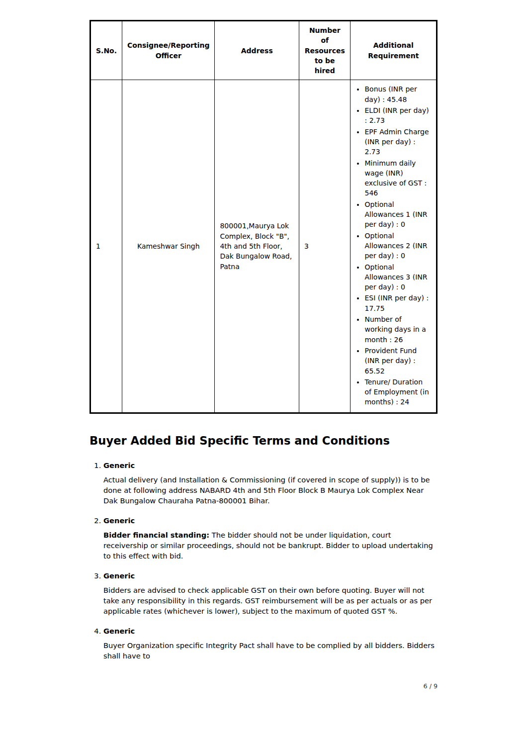| S.No. | Consignee/Reporting Officer | Address | Number of Resources to be hired | Additional Requirement |
| --- | --- | --- | --- | --- |
| 1 | Kameshwar Singh | 800001,Maurya Lok Complex, Block "B", 4th and 5th Floor, Dak Bungalow Road, Patna | 3 | Bonus (INR per day) : 45.48 ELDI (INR per day) : 2.73 EPF Admin Charge (INR per day) : 2.73 Minimum daily wage (INR) exclusive of GST : 546 Optional Allowances 1 (INR per day) : 0 Optional Allowances 2 (INR per day) : 0 Optional Allowances 3 (INR per day) : 0 ESI (INR per day) : 17.75 Number of working days in a month : 26 Provident Fund (INR per day) : 65.52 Tenure/ Duration of Employment (in months) : 24 |
Buyer Added Bid Specific Terms and Conditions
Generic
Actual delivery (and Installation & Commissioning (if covered in scope of supply)) is to be done at following address NABARD 4th and 5th Floor Block B Maurya Lok Complex Near Dak Bungalow Chauraha Patna-800001 Bihar.
Generic
Bidder financial standing: The bidder should not be under liquidation, court receivership or similar proceedings, should not be bankrupt. Bidder to upload undertaking to this effect with bid.
Generic
Bidders are advised to check applicable GST on their own before quoting. Buyer will not take any responsibility in this regards. GST reimbursement will be as per actuals or as per applicable rates (whichever is lower), subject to the maximum of quoted GST %.
Generic
Buyer Organization specific Integrity Pact shall have to be complied by all bidders. Bidders shall have to
6 / 9